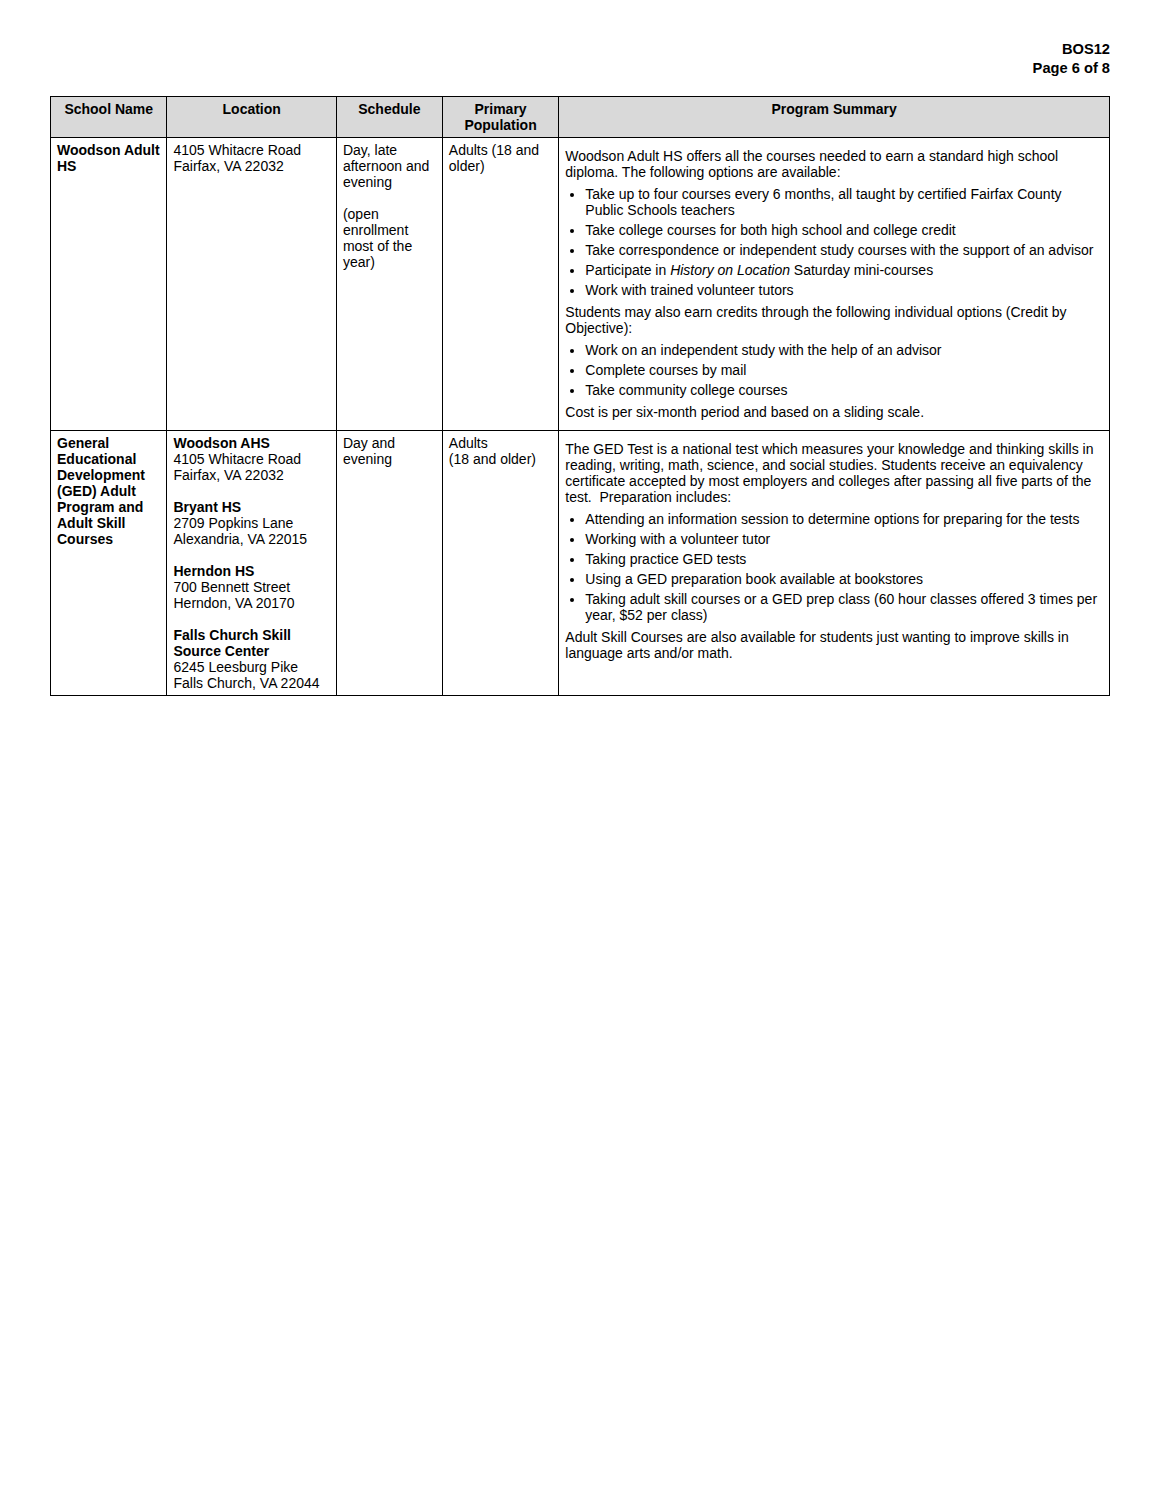BOS12
Page 6 of 8
| School Name | Location | Schedule | Primary Population | Program Summary |
| --- | --- | --- | --- | --- |
| Woodson Adult HS | 4105 Whitacre Road Fairfax, VA 22032 | Day, late afternoon and evening (open enrollment most of the year) | Adults (18 and older) | Woodson Adult HS offers all the courses needed to earn a standard high school diploma. The following options are available: Take up to four courses every 6 months, all taught by certified Fairfax County Public Schools teachers Take college courses for both high school and college credit Take correspondence or independent study courses with the support of an advisor Participate in History on Location Saturday mini-courses Work with trained volunteer tutors Students may also earn credits through the following individual options (Credit by Objective): Work on an independent study with the help of an advisor Complete courses by mail Take community college courses Cost is per six-month period and based on a sliding scale. |
| General Educational Development (GED) Adult Program and Adult Skill Courses | Woodson AHS 4105 Whitacre Road Fairfax, VA 22032 Bryant HS 2709 Popkins Lane Alexandria, VA 22015 Herndon HS 700 Bennett Street Herndon, VA 20170 Falls Church Skill Source Center 6245 Leesburg Pike Falls Church, VA 22044 | Day and evening | Adults (18 and older) | The GED Test is a national test which measures your knowledge and thinking skills in reading, writing, math, science, and social studies. Students receive an equivalency certificate accepted by most employers and colleges after passing all five parts of the test. Preparation includes: Attending an information session to determine options for preparing for the tests Working with a volunteer tutor Taking practice GED tests Using a GED preparation book available at bookstores Taking adult skill courses or a GED prep class (60 hour classes offered 3 times per year, $52 per class) Adult Skill Courses are also available for students just wanting to improve skills in language arts and/or math. |